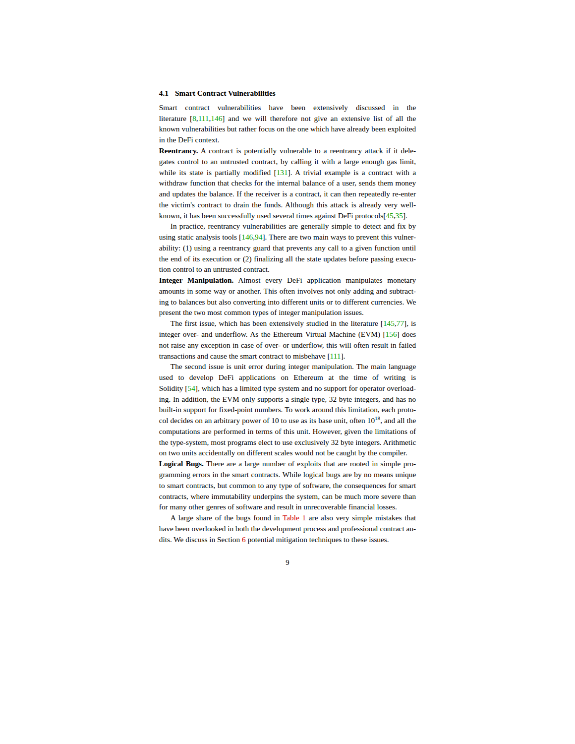4.1 Smart Contract Vulnerabilities
Smart contract vulnerabilities have been extensively discussed in the literature [8,111,146] and we will therefore not give an extensive list of all the known vulnerabilities but rather focus on the one which have already been exploited in the DeFi context.
Reentrancy. A contract is potentially vulnerable to a reentrancy attack if it delegates control to an untrusted contract, by calling it with a large enough gas limit, while its state is partially modified [131]. A trivial example is a contract with a withdraw function that checks for the internal balance of a user, sends them money and updates the balance. If the receiver is a contract, it can then repeatedly re-enter the victim's contract to drain the funds. Although this attack is already very well-known, it has been successfully used several times against DeFi protocols[45,35].
In practice, reentrancy vulnerabilities are generally simple to detect and fix by using static analysis tools [146,94]. There are two main ways to prevent this vulnerability: (1) using a reentrancy guard that prevents any call to a given function until the end of its execution or (2) finalizing all the state updates before passing execution control to an untrusted contract.
Integer Manipulation. Almost every DeFi application manipulates monetary amounts in some way or another. This often involves not only adding and subtracting to balances but also converting into different units or to different currencies. We present the two most common types of integer manipulation issues.
The first issue, which has been extensively studied in the literature [145,77], is integer over- and underflow. As the Ethereum Virtual Machine (EVM) [156] does not raise any exception in case of over- or underflow, this will often result in failed transactions and cause the smart contract to misbehave [111].
The second issue is unit error during integer manipulation. The main language used to develop DeFi applications on Ethereum at the time of writing is Solidity [54], which has a limited type system and no support for operator overloading. In addition, the EVM only supports a single type, 32 byte integers, and has no built-in support for fixed-point numbers. To work around this limitation, each protocol decides on an arbitrary power of 10 to use as its base unit, often 1018, and all the computations are performed in terms of this unit. However, given the limitations of the type-system, most programs elect to use exclusively 32 byte integers. Arithmetic on two units accidentally on different scales would not be caught by the compiler.
Logical Bugs. There are a large number of exploits that are rooted in simple programming errors in the smart contracts. While logical bugs are by no means unique to smart contracts, but common to any type of software, the consequences for smart contracts, where immutability underpins the system, can be much more severe than for many other genres of software and result in unrecoverable financial losses.
A large share of the bugs found in Table 1 are also very simple mistakes that have been overlooked in both the development process and professional contract audits. We discuss in Section 6 potential mitigation techniques to these issues.
9